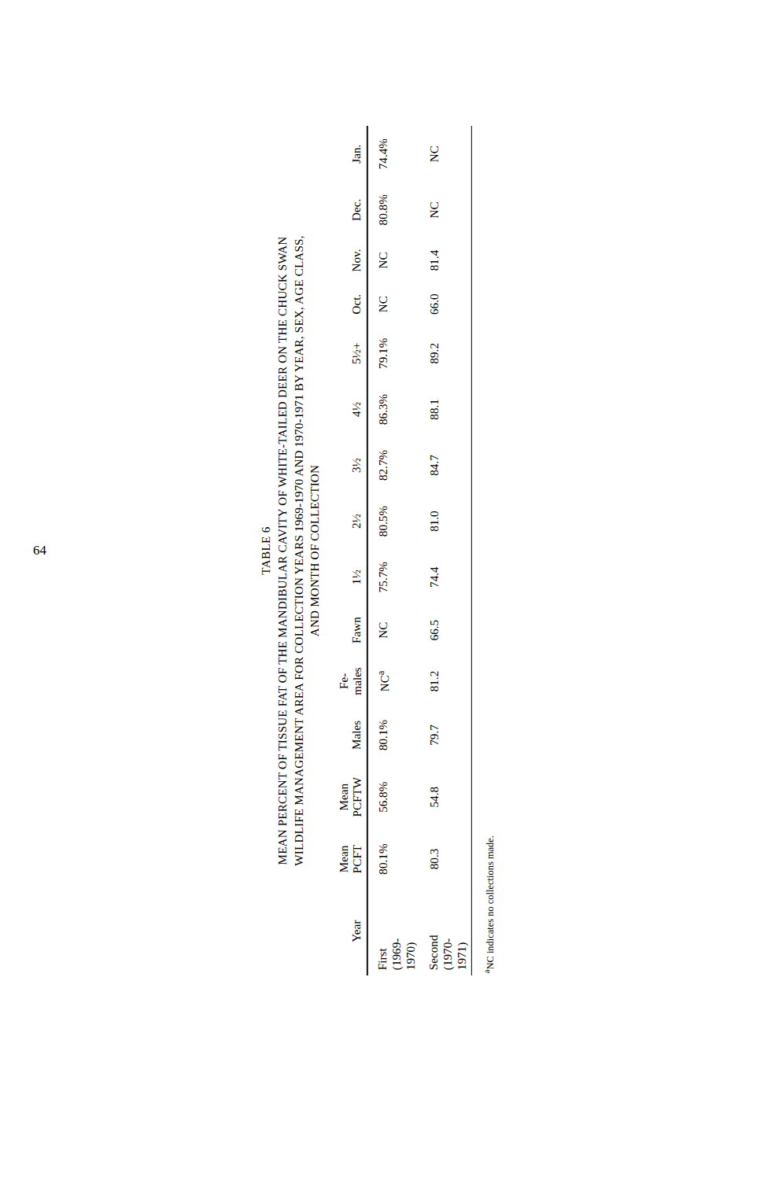64
TABLE 6
MEAN PERCENT OF TISSUE FAT OF THE MANDIBULAR CAVITY OF WHITE-TAILED DEER ON THE CHUCK SWAN
WILDLIFE MANAGEMENT AREA FOR COLLECTION YEARS 1969-1970 AND 1970-1971 BY YEAR, SEX, AGE CLASS,
AND MONTH OF COLLECTION
| Year | Mean PCFT | Mean PCFTW | Males | Fe- males | Fawn | 1½ | 2½ | 3½ | 4½ | 5½+ | Oct. | Nov. | Dec. | Jan. |
| --- | --- | --- | --- | --- | --- | --- | --- | --- | --- | --- | --- | --- | --- | --- |
| First (1969- 1970) | 80.1% | 56.8% | 80.1% | NC a | NC | 75.7% | 80.5% | 82.7% | 86.3% | 79.1% | NC | NC | 80.8% | 74.4% |
| Second (1970- 1971) | 80.3 | 54.8 | 79.7 | 81.2 | 66.5 | 74.4 | 81.0 | 84.7 | 88.1 | 89.2 | 66.0 | 81.4 | NC | NC |
aNC indicates no collections made.